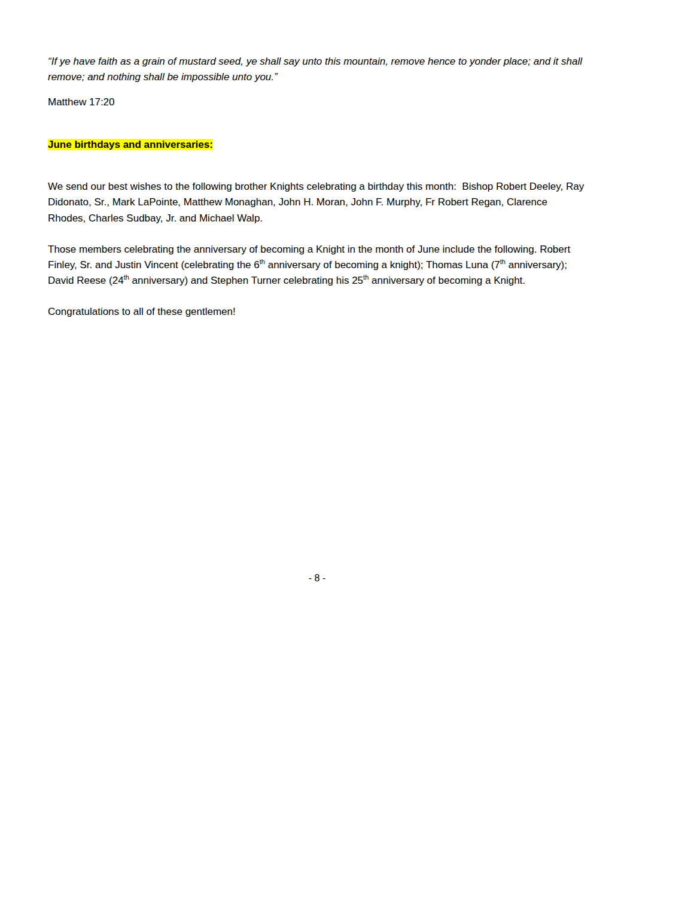“If ye have faith as a grain of mustard seed, ye shall say unto this mountain, remove hence to yonder place; and it shall remove; and nothing shall be impossible unto you.”
Matthew 17:20
June birthdays and anniversaries:
We send our best wishes to the following brother Knights celebrating a birthday this month: Bishop Robert Deeley, Ray Didonato, Sr., Mark LaPointe, Matthew Monaghan, John H. Moran, John F. Murphy, Fr Robert Regan, Clarence Rhodes, Charles Sudbay, Jr. and Michael Walp.
Those members celebrating the anniversary of becoming a Knight in the month of June include the following. Robert Finley, Sr. and Justin Vincent (celebrating the 6th anniversary of becoming a knight); Thomas Luna (7th anniversary); David Reese (24th anniversary) and Stephen Turner celebrating his 25th anniversary of becoming a Knight.
Congratulations to all of these gentlemen!
- 8 -